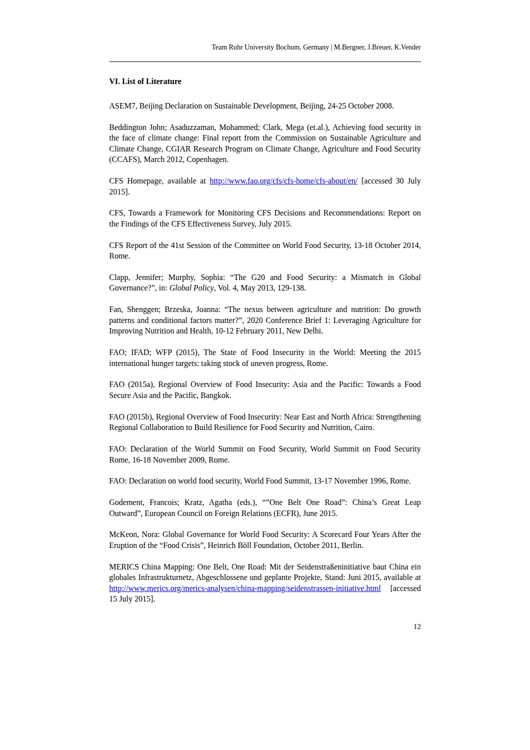Team Ruhr University Bochum, Germany | M.Bergner, J.Breuer, K.Vender
VI. List of Literature
ASEM7, Beijing Declaration on Sustainable Development, Beijing, 24-25 October 2008.
Beddington John; Asaduzzaman, Mohammed; Clark, Mega (et.al.), Achieving food security in the face of climate change: Final report from the Commission on Sustainable Agriculture and Climate Change, CGIAR Research Program on Climate Change, Agriculture and Food Security (CCAFS), March 2012, Copenhagen.
CFS Homepage, available at http://www.fao.org/cfs/cfs-home/cfs-about/en/ [accessed 30 July 2015].
CFS, Towards a Framework for Monitoring CFS Decisions and Recommendations: Report on the Findings of the CFS Effectiveness Survey, July 2015.
CFS Report of the 41st Session of the Committee on World Food Security, 13-18 October 2014, Rome.
Clapp, Jennifer; Murphy, Sophia: “The G20 and Food Security: a Mismatch in Global Governance?”, in: Global Policy, Vol. 4, May 2013, 129-138.
Fan, Shenggen; Brzeska, Joanna: “The nexus between agriculture and nutrition: Do growth patterns and conditional factors matter?”, 2020 Conference Brief 1: Leveraging Agriculture for Improving Nutrition and Health, 10-12 February 2011, New Delhi.
FAO; IFAD; WFP (2015), The State of Food Insecurity in the World: Meeting the 2015 international hunger targets: taking stock of uneven progress, Rome.
FAO (2015a), Regional Overview of Food Insecurity: Asia and the Pacific: Towards a Food Secure Asia and the Pacific, Bangkok.
FAO (2015b), Regional Overview of Food Insecurity: Near East and North Africa: Strengthening Regional Collaboration to Build Resilience for Food Security and Nutrition, Cairo.
FAO: Declaration of the World Summit on Food Security, World Summit on Food Security Rome, 16-18 November 2009, Rome.
FAO: Declaration on world food security, World Food Summit, 13-17 November 1996, Rome.
Godement, Francois; Kratz, Agatha (eds.), “”One Belt One Road”: China’s Great Leap Outward”, European Council on Foreign Relations (ECFR), June 2015.
McKeon, Nora: Global Governance for World Food Security: A Scorecard Four Years After the Eruption of the “Food Crisis”, Heinrich Böll Foundation, October 2011, Berlin.
MERICS China Mapping: One Belt, One Road: Mit der Seidenstraßeninitiative baut China ein globales Infrastrukturnetz, Abgeschlossene und geplante Projekte, Stand: Juni 2015, available at http://www.merics.org/merics-analysen/china-mapping/seidenstrassen-initiative.html [accessed 15 July 2015].
12